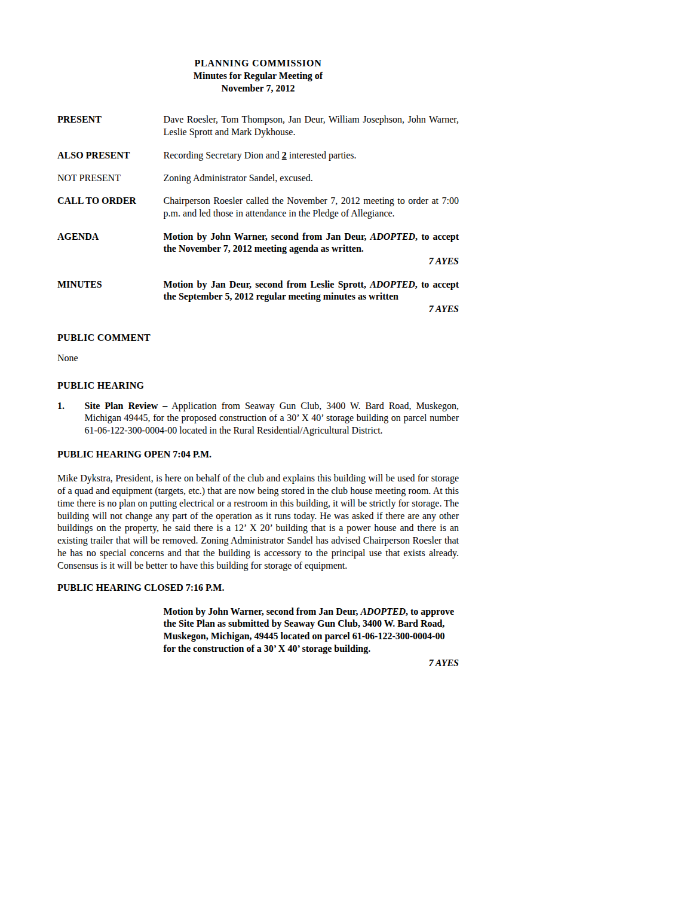PLANNING COMMISSION
Minutes for Regular Meeting of
November 7, 2012
| PRESENT | Dave Roesler, Tom Thompson, Jan Deur, William Josephson, John Warner, Leslie Sprott and Mark Dykhouse. |
| ALSO PRESENT | Recording Secretary Dion and 2 interested parties. |
| NOT PRESENT | Zoning Administrator Sandel, excused. |
| CALL TO ORDER | Chairperson Roesler called the November 7, 2012 meeting to order at 7:00 p.m. and led those in attendance in the Pledge of Allegiance. |
| AGENDA | Motion by John Warner, second from Jan Deur, ADOPTED , to accept the November 7, 2012 meeting agenda as written. 7 AYES |
| MINUTES | Motion by Jan Deur, second from Leslie Sprott, ADOPTED , to accept the September 5, 2012 regular meeting minutes as written 7 AYES |
PUBLIC COMMENT
None
PUBLIC HEARING
1.
Site Plan Review – Application from Seaway Gun Club, 3400 W. Bard Road, Muskegon, Michigan 49445, for the proposed construction of a 30’ X 40’ storage building on parcel number 61-06-122-300-0004-00 located in the Rural Residential/Agricultural District.
PUBLIC HEARING OPEN 7:04 P.M.
Mike Dykstra, President, is here on behalf of the club and explains this building will be used for storage of a quad and equipment (targets, etc.) that are now being stored in the club house meeting room. At this time there is no plan on putting electrical or a restroom in this building, it will be strictly for storage. The building will not change any part of the operation as it runs today. He was asked if there are any other buildings on the property, he said there is a 12’ X 20’ building that is a power house and there is an existing trailer that will be removed. Zoning Administrator Sandel has advised Chairperson Roesler that he has no special concerns and that the building is accessory to the principal use that exists already. Consensus is it will be better to have this building for storage of equipment.
PUBLIC HEARING CLOSED 7:16 P.M.
Motion by John Warner, second from Jan Deur, ADOPTED, to approve
the Site Plan as submitted by Seaway Gun Club, 3400 W. Bard Road,
Muskegon, Michigan, 49445 located on parcel 61-06-122-300-0004-00
for the construction of a 30’ X 40’ storage building. 7 AYES